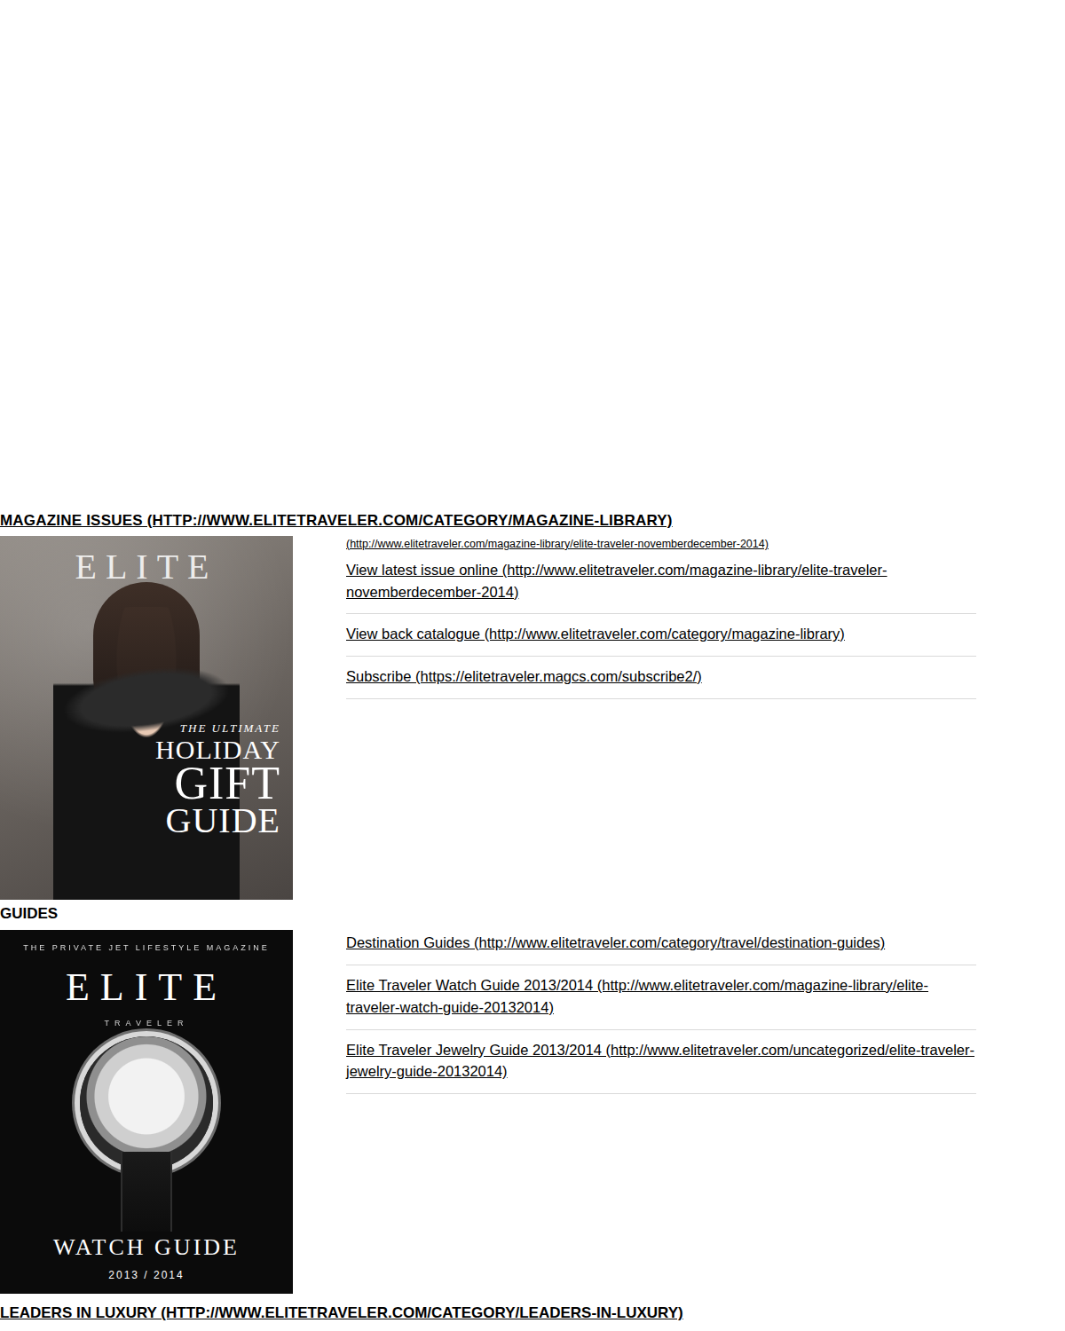MAGAZINE ISSUES (HTTP://WWW.ELITETRAVELER.COM/CATEGORY/MAGAZINE-LIBRARY)
ELITE
THE ULTIMATE
HOLIDAY
GIFT
GUIDE
(http://www.elitetraveler.com/magazine-library/elite-traveler-novemberdecember-2014)
View latest issue online (http://www.elitetraveler.com/magazine-library/elite-traveler-novemberdecember-2014)
View back catalogue (http://www.elitetraveler.com/category/magazine-library)
Subscribe (https://elitetraveler.magcs.com/subscribe2/)
GUIDES
THE PRIVATE JET LIFESTYLE MAGAZINE
ELITE
TRAVELER
WATCH GUIDE
2013 / 2014
Destination Guides (http://www.elitetraveler.com/category/travel/destination-guides)
Elite Traveler Watch Guide 2013/2014 (http://www.elitetraveler.com/magazine-library/elite-traveler-watch-guide-20132014)
Elite Traveler Jewelry Guide 2013/2014 (http://www.elitetraveler.com/uncategorized/elite-traveler-jewelry-guide-20132014)
LEADERS IN LUXURY (HTTP://WWW.ELITETRAVELER.COM/CATEGORY/LEADERS-IN-LUXURY)